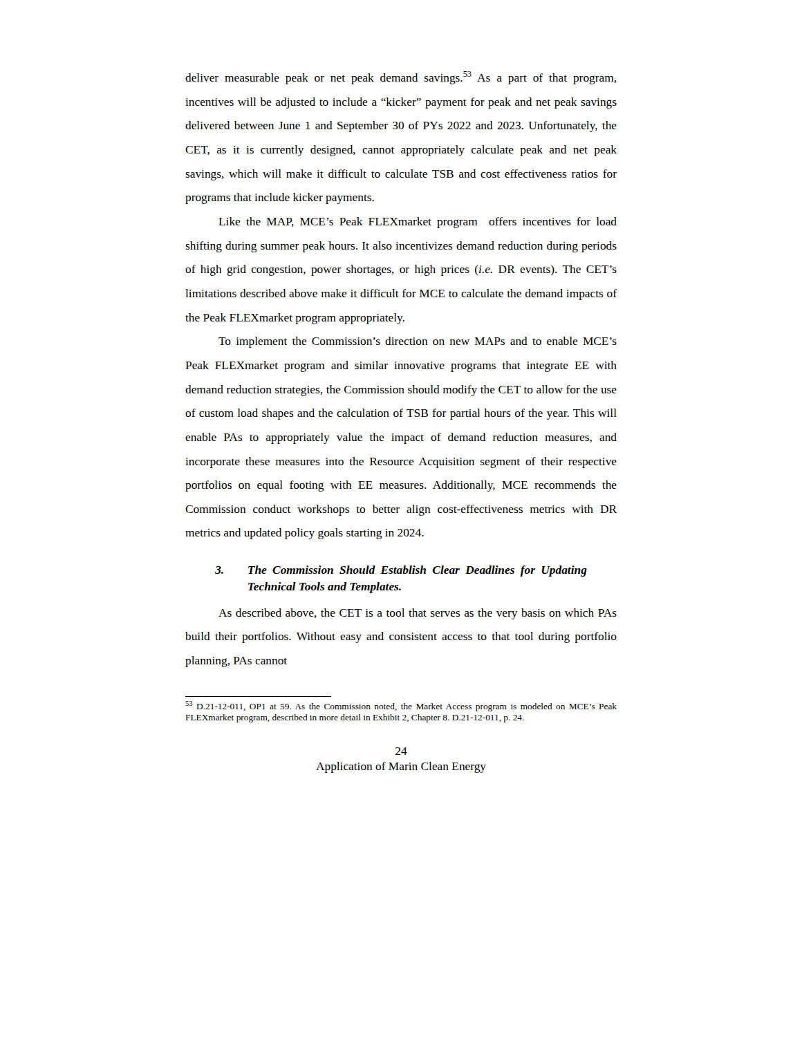deliver measurable peak or net peak demand savings.53 As a part of that program, incentives will be adjusted to include a “kicker” payment for peak and net peak savings delivered between June 1 and September 30 of PYs 2022 and 2023. Unfortunately, the CET, as it is currently designed, cannot appropriately calculate peak and net peak savings, which will make it difficult to calculate TSB and cost effectiveness ratios for programs that include kicker payments.
Like the MAP, MCE’s Peak FLEXmarket program offers incentives for load shifting during summer peak hours. It also incentivizes demand reduction during periods of high grid congestion, power shortages, or high prices (i.e. DR events). The CET’s limitations described above make it difficult for MCE to calculate the demand impacts of the Peak FLEXmarket program appropriately.
To implement the Commission’s direction on new MAPs and to enable MCE’s Peak FLEXmarket program and similar innovative programs that integrate EE with demand reduction strategies, the Commission should modify the CET to allow for the use of custom load shapes and the calculation of TSB for partial hours of the year. This will enable PAs to appropriately value the impact of demand reduction measures, and incorporate these measures into the Resource Acquisition segment of their respective portfolios on equal footing with EE measures. Additionally, MCE recommends the Commission conduct workshops to better align cost-effectiveness metrics with DR metrics and updated policy goals starting in 2024.
3. The Commission Should Establish Clear Deadlines for Updating Technical Tools and Templates.
As described above, the CET is a tool that serves as the very basis on which PAs build their portfolios. Without easy and consistent access to that tool during portfolio planning, PAs cannot
53 D.21-12-011, OP1 at 59. As the Commission noted, the Market Access program is modeled on MCE’s Peak FLEXmarket program, described in more detail in Exhibit 2, Chapter 8. D.21-12-011, p. 24.
24 Application of Marin Clean Energy